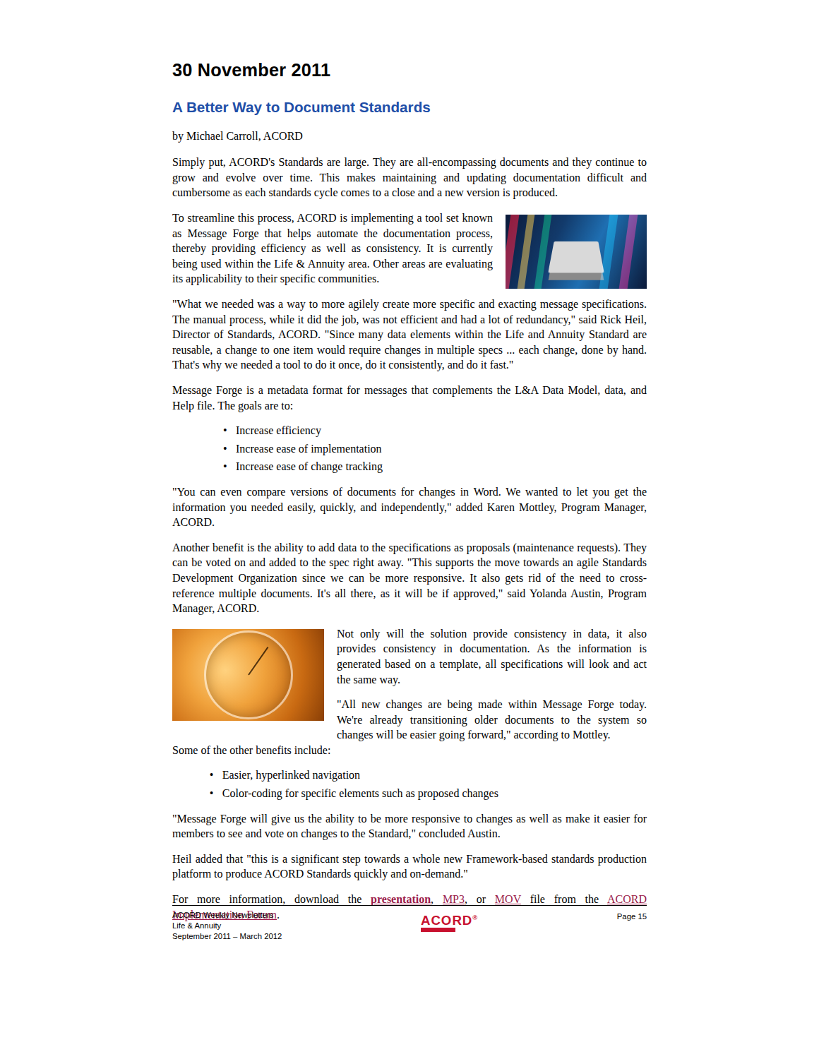30 November 2011
A Better Way to Document Standards
by Michael Carroll, ACORD
Simply put, ACORD's Standards are large. They are all-encompassing documents and they continue to grow and evolve over time. This makes maintaining and updating documentation difficult and cumbersome as each standards cycle comes to a close and a new version is produced.
To streamline this process, ACORD is implementing a tool set known as Message Forge that helps automate the documentation process, thereby providing efficiency as well as consistency. It is currently being used within the Life & Annuity area. Other areas are evaluating its applicability to their specific communities.
"What we needed was a way to more agilely create more specific and exacting message specifications. The manual process, while it did the job, was not efficient and had a lot of redundancy," said Rick Heil, Director of Standards, ACORD. "Since many data elements within the Life and Annuity Standard are reusable, a change to one item would require changes in multiple specs ... each change, done by hand. That's why we needed a tool to do it once, do it consistently, and do it fast."
Message Forge is a metadata format for messages that complements the L&A Data Model, data, and Help file. The goals are to:
Increase efficiency
Increase ease of implementation
Increase ease of change tracking
"You can even compare versions of documents for changes in Word. We wanted to let you get the information you needed easily, quickly, and independently," added Karen Mottley, Program Manager, ACORD.
Another benefit is the ability to add data to the specifications as proposals (maintenance requests). They can be voted on and added to the spec right away. "This supports the move towards an agile Standards Development Organization since we can be more responsive. It also gets rid of the need to cross-reference multiple documents. It's all there, as it will be if approved," said Yolanda Austin, Program Manager, ACORD.
Not only will the solution provide consistency in data, it also provides consistency in documentation. As the information is generated based on a template, all specifications will look and act the same way.
"All new changes are being made within Message Forge today. We're already transitioning older documents to the system so changes will be easier going forward," according to Mottley.
Some of the other benefits include:
Easier, hyperlinked navigation
Color-coding for specific elements such as proposed changes
"Message Forge will give us the ability to be more responsive to changes as well as make it easier for members to see and vote on changes to the Standard," concluded Austin.
Heil added that "this is a significant step towards a whole new Framework-based standards production platform to produce ACORD Standards quickly and on-demand."
For more information, download the presentation, MP3, or MOV file from the ACORD Implementation Forum.
ACORD Weekly Newsletters
Life & Annuity
September 2011 – March 2012
ACORD®
Page 15